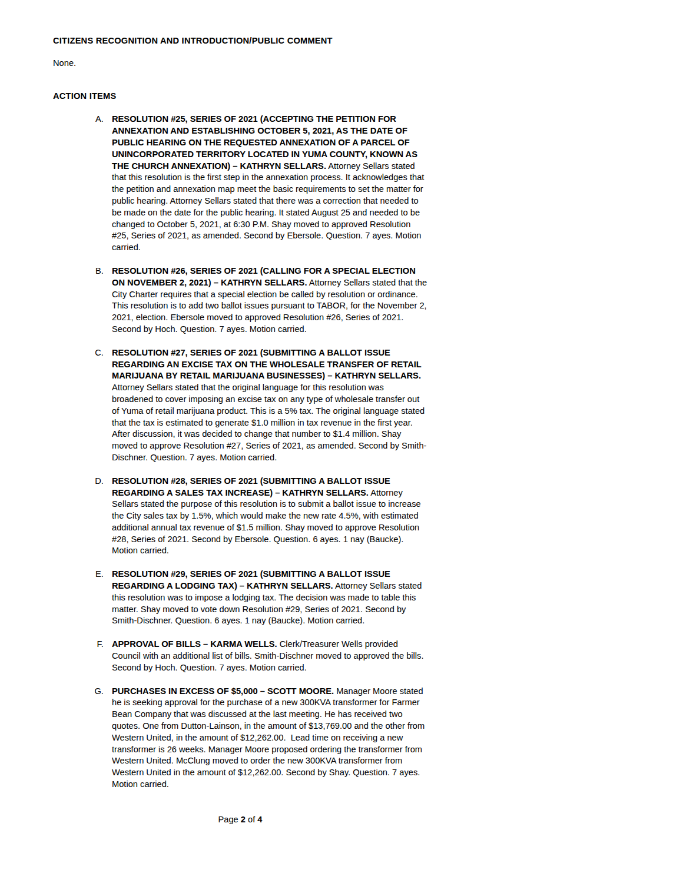CITIZENS RECOGNITION AND INTRODUCTION/PUBLIC COMMENT
None.
ACTION ITEMS
RESOLUTION #25, SERIES OF 2021 (ACCEPTING THE PETITION FOR ANNEXATION AND ESTABLISHING OCTOBER 5, 2021, AS THE DATE OF PUBLIC HEARING ON THE REQUESTED ANNEXATION OF A PARCEL OF UNINCORPORATED TERRITORY LOCATED IN YUMA COUNTY, KNOWN AS THE CHURCH ANNEXATION) – KATHRYN SELLARS. Attorney Sellars stated that this resolution is the first step in the annexation process. It acknowledges that the petition and annexation map meet the basic requirements to set the matter for public hearing. Attorney Sellars stated that there was a correction that needed to be made on the date for the public hearing. It stated August 25 and needed to be changed to October 5, 2021, at 6:30 P.M. Shay moved to approved Resolution #25, Series of 2021, as amended. Second by Ebersole. Question. 7 ayes. Motion carried.
RESOLUTION #26, SERIES OF 2021 (CALLING FOR A SPECIAL ELECTION ON NOVEMBER 2, 2021) – KATHRYN SELLARS. Attorney Sellars stated that the City Charter requires that a special election be called by resolution or ordinance. This resolution is to add two ballot issues pursuant to TABOR, for the November 2, 2021, election. Ebersole moved to approved Resolution #26, Series of 2021. Second by Hoch. Question. 7 ayes. Motion carried.
RESOLUTION #27, SERIES OF 2021 (SUBMITTING A BALLOT ISSUE REGARDING AN EXCISE TAX ON THE WHOLESALE TRANSFER OF RETAIL MARIJUANA BY RETAIL MARIJUANA BUSINESSES) – KATHRYN SELLARS. Attorney Sellars stated that the original language for this resolution was broadened to cover imposing an excise tax on any type of wholesale transfer out of Yuma of retail marijuana product. This is a 5% tax. The original language stated that the tax is estimated to generate $1.0 million in tax revenue in the first year. After discussion, it was decided to change that number to $1.4 million. Shay moved to approve Resolution #27, Series of 2021, as amended. Second by Smith-Dischner. Question. 7 ayes. Motion carried.
RESOLUTION #28, SERIES OF 2021 (SUBMITTING A BALLOT ISSUE REGARDING A SALES TAX INCREASE) – KATHRYN SELLARS. Attorney Sellars stated the purpose of this resolution is to submit a ballot issue to increase the City sales tax by 1.5%, which would make the new rate 4.5%, with estimated additional annual tax revenue of $1.5 million. Shay moved to approve Resolution #28, Series of 2021. Second by Ebersole. Question. 6 ayes. 1 nay (Baucke). Motion carried.
RESOLUTION #29, SERIES OF 2021 (SUBMITTING A BALLOT ISSUE REGARDING A LODGING TAX) – KATHRYN SELLARS. Attorney Sellars stated this resolution was to impose a lodging tax. The decision was made to table this matter. Shay moved to vote down Resolution #29, Series of 2021. Second by Smith-Dischner. Question. 6 ayes. 1 nay (Baucke). Motion carried.
APPROVAL OF BILLS – KARMA WELLS. Clerk/Treasurer Wells provided Council with an additional list of bills. Smith-Dischner moved to approved the bills. Second by Hoch. Question. 7 ayes. Motion carried.
PURCHASES IN EXCESS OF $5,000 – SCOTT MOORE. Manager Moore stated he is seeking approval for the purchase of a new 300KVA transformer for Farmer Bean Company that was discussed at the last meeting. He has received two quotes. One from Dutton-Lainson, in the amount of $13,769.00 and the other from Western United, in the amount of $12,262.00. Lead time on receiving a new transformer is 26 weeks. Manager Moore proposed ordering the transformer from Western United. McClung moved to order the new 300KVA transformer from Western United in the amount of $12,262.00. Second by Shay. Question. 7 ayes. Motion carried.
Page 2 of 4